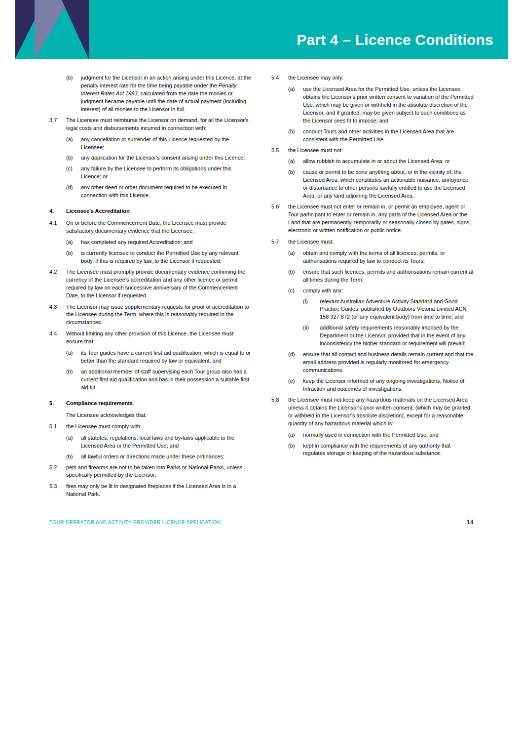Part 4 – Licence Conditions
(b)
judgment for the Licensor in an action arising under this Licence, at the penalty interest rate for the time being payable under the Penalty Interest Rates Act 1983, calculated from the date the monies or judgment became payable until the date of actual payment (including interest) of all monies to the Licensor in full.
3.7
The Licensee must reimburse the Licensor on demand, for all the Licensor's legal costs and disbursements incurred in connection with:
(a)
any cancellation or surrender of this Licence requested by the Licensee;
(b)
any application for the Licensor's consent arising under this Licence;
(c)
any failure by the Licensee to perform its obligations under this Licence; or
(d)
any other deed or other document required to be executed in connection with this Licence.
4. Licensee's Accreditation
4.1
On or before the Commencement Date, the Licensee must provide satisfactory documentary evidence that the Licensee:
(a)
has completed any required Accreditation; and
(b)
is currently licensed to conduct the Permitted Use by any relevant body, if this is required by law, to the Licensor if requested.
4.2
The Licensee must promptly provide documentary evidence confirming the currency of the Licensee's accreditation and any other licence or permit required by law on each successive anniversary of the Commencement Date, to the Licensor if requested.
4.3
The Licensor may issue supplementary requests for proof of accreditation to the Licensee during the Term, where this is reasonably required in the circumstances.
4.4
Without limiting any other provision of this Licence, the Licensee must ensure that:
(a)
its Tour guides have a current first aid qualification, which is equal to or better than the standard required by law or equivalent; and
(b)
an additional member of staff supervising each Tour group also has a current first aid qualification and has in their possession a suitable first aid kit.
5. Compliance requirements
The Licensee acknowledges that:
5.1
the Licensee must comply with:
(a)
all statutes, regulations, local laws and by-laws applicable to the Licensed Area or the Permitted Use; and
(b)
all lawful orders or directions made under these ordinances;
5.2
pets and firearms are not to be taken into Parks or National Parks, unless specifically permitted by the Licensor;
5.3
fires may only be lit in designated fireplaces if the Licensed Area is in a National Park.
5.4
the Licensee may only:
(a)
use the Licensed Area for the Permitted Use, unless the Licensee obtains the Licensor's prior written consent to variation of the Permitted Use, which may be given or withheld in the absolute discretion of the Licensor, and if granted, may be given subject to such conditions as the Licensor sees fit to impose; and
(b)
conduct Tours and other activities in the Licensed Area that are consistent with the Permitted Use.
5.5
the Licensee must not:
(a)
allow rubbish to accumulate in or about the Licensed Area; or
(b)
cause or permit to be done anything about, or in the vicinity of, the Licensed Area, which constitutes an actionable nuisance, annoyance or disturbance to other persons lawfully entitled to use the Licensed Area, or any land adjoining the Licensed Area.
5.6
the Licensee must not enter or remain in, or permit an employee, agent or Tour participant to enter or remain in, any parts of the Licensed Area or the Land that are permanently, temporarily or seasonally closed by gates, signs, electronic or written notification or public notice.
5.7
the Licensee must:
(a)
obtain and comply with the terms of all licences, permits, or authorisations required by law to conduct its Tours;
(b)
ensure that such licences, permits and authorisations remain current at all times during the Term;
(c)
comply with any:
(i)
relevant Australian Adventure Activity Standard and Good Practice Guides, published by Outdoors Victoria Limited ACN 158 927 872 (or any equivalent body) from time to time; and
(ii)
additional safety requirements reasonably imposed by the Department or the Licensor, provided that in the event of any inconsistency the higher standard or requirement will prevail;
(d)
ensure that all contact and business details remain current and that the email address provided is regularly monitored for emergency communications.
(e)
keep the Licensor informed of any ongoing investigations, Notice of Infraction and outcomes of investigations.
5.8
the Licensee must not keep any hazardous materials on the Licensed Area unless it obtains the Licensor's prior written consent, (which may be granted or withheld in the Licensor's absolute discretion), except for a reasonable quantity of any hazardous material which is:
(a)
normally used in connection with the Permitted Use; and
(b)
kept in compliance with the requirements of any authority that regulates storage or keeping of the hazardous substance.
TOUR OPERATOR AND ACTIVITY PROVIDER LICENCE APPLICATION
14